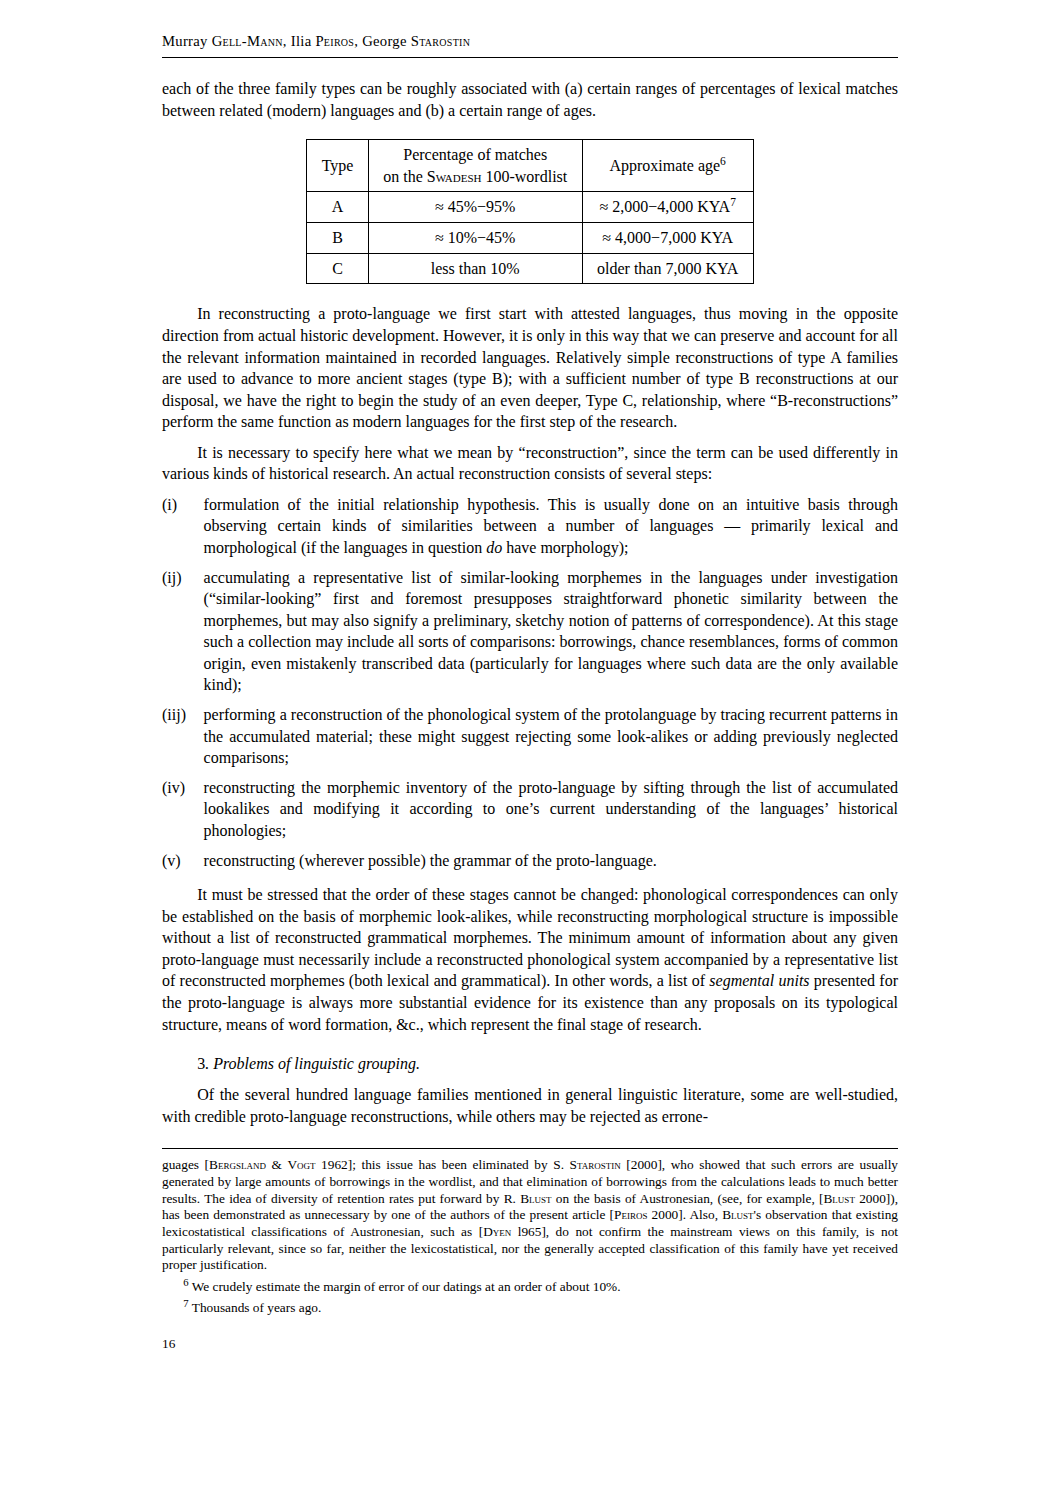Murray Gell-Mann, Ilia Peiros, George Starostin
each of the three family types can be roughly associated with (a) certain ranges of percentages of lexical matches between related (modern) languages and (b) a certain range of ages.
| Type | Percentage of matches on the Swadesh 100-wordlist | Approximate age 6 |
| --- | --- | --- |
| A | ≈ 45%−95% | ≈ 2,000−4,000 KYA 7 |
| B | ≈ 10%−45% | ≈ 4,000−7,000 KYA |
| C | less than 10% | older than 7,000 KYA |
In reconstructing a proto-language we first start with attested languages, thus moving in the opposite direction from actual historic development. However, it is only in this way that we can preserve and account for all the relevant information maintained in recorded languages. Relatively simple reconstructions of type A families are used to advance to more ancient stages (type B); with a sufficient number of type B reconstructions at our disposal, we have the right to begin the study of an even deeper, Type C, relationship, where “B-reconstructions” perform the same function as modern languages for the first step of the research.
It is necessary to specify here what we mean by “reconstruction”, since the term can be used differently in various kinds of historical research. An actual reconstruction consists of several steps:
(i) formulation of the initial relationship hypothesis. This is usually done on an intuitive basis through observing certain kinds of similarities between a number of languages — primarily lexical and morphological (if the languages in question do have morphology);
(ij) accumulating a representative list of similar-looking morphemes in the languages under investigation (“similar-looking” first and foremost presupposes straightforward phonetic similarity between the morphemes, but may also signify a preliminary, sketchy notion of patterns of correspondence). At this stage such a collection may include all sorts of comparisons: borrowings, chance resemblances, forms of common origin, even mistakenly transcribed data (particularly for languages where such data are the only available kind);
(iij) performing a reconstruction of the phonological system of the protolanguage by tracing recurrent patterns in the accumulated material; these might suggest rejecting some look-alikes or adding previously neglected comparisons;
(iv) reconstructing the morphemic inventory of the proto-language by sifting through the list of accumulated lookalikes and modifying it according to one’s current understanding of the languages’ historical phonologies;
(v) reconstructing (wherever possible) the grammar of the proto-language.
It must be stressed that the order of these stages cannot be changed: phonological correspondences can only be established on the basis of morphemic look-alikes, while reconstructing morphological structure is impossible without a list of reconstructed grammatical morphemes. The minimum amount of information about any given proto-language must necessarily include a reconstructed phonological system accompanied by a representative list of reconstructed morphemes (both lexical and grammatical). In other words, a list of segmental units presented for the proto-language is always more substantial evidence for its existence than any proposals on its typological structure, means of word formation, &c., which represent the final stage of research.
3. Problems of linguistic grouping.
Of the several hundred language families mentioned in general linguistic literature, some are well-studied, with credible proto-language reconstructions, while others may be rejected as errone-
guages [Bergsland & Vogt 1962]; this issue has been eliminated by S. Starostin [2000], who showed that such errors are usually generated by large amounts of borrowings in the wordlist, and that elimination of borrowings from the calculations leads to much better results. The idea of diversity of retention rates put forward by R. Blust on the basis of Austronesian, (see, for example, [Blust 2000]), has been demonstrated as unnecessary by one of the authors of the present article [Peiros 2000]. Also, Blust's observation that existing lexicostatistical classifications of Austronesian, such as [Dyen l965], do not confirm the mainstream views on this family, is not particularly relevant, since so far, neither the lexicostatistical, nor the generally accepted classification of this family have yet received proper justification.
6 We crudely estimate the margin of error of our datings at an order of about 10%.
7 Thousands of years ago.
16